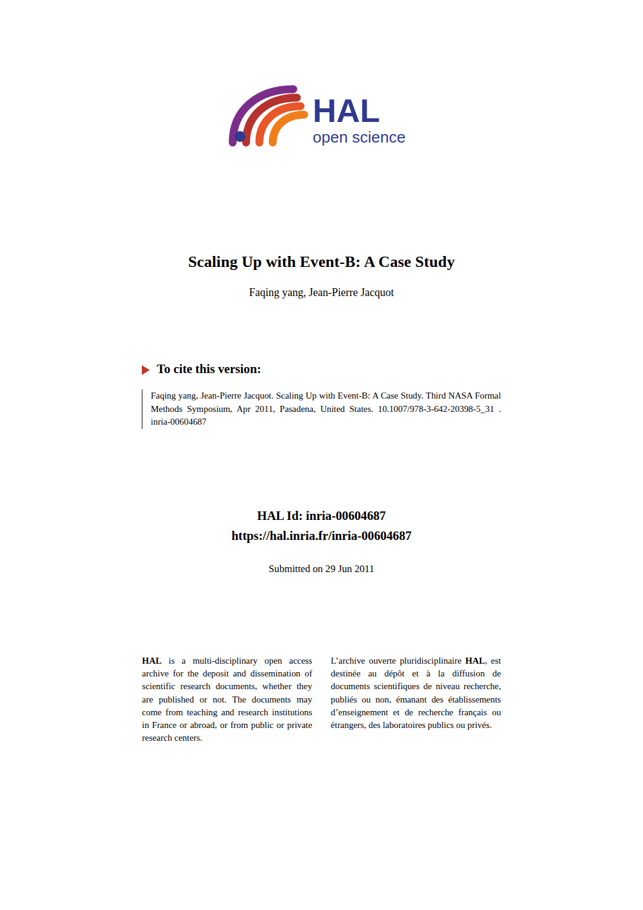HAL open science
Scaling Up with Event-B: A Case Study
Faqing yang, Jean-Pierre Jacquot
To cite this version:
Faqing yang, Jean-Pierre Jacquot. Scaling Up with Event-B: A Case Study. Third NASA Formal Methods Symposium, Apr 2011, Pasadena, United States. 10.1007/978-3-642-20398-5_31 . inria-00604687
HAL Id: inria-00604687
https://hal.inria.fr/inria-00604687
Submitted on 29 Jun 2011
HAL is a multi-disciplinary open access archive for the deposit and dissemination of scientific research documents, whether they are published or not. The documents may come from teaching and research institutions in France or abroad, or from public or private research centers.
L’archive ouverte pluridisciplinaire HAL, est destinée au dépôt et à la diffusion de documents scientifiques de niveau recherche, publiés ou non, émanant des établissements d’enseignement et de recherche français ou étrangers, des laboratoires publics ou privés.